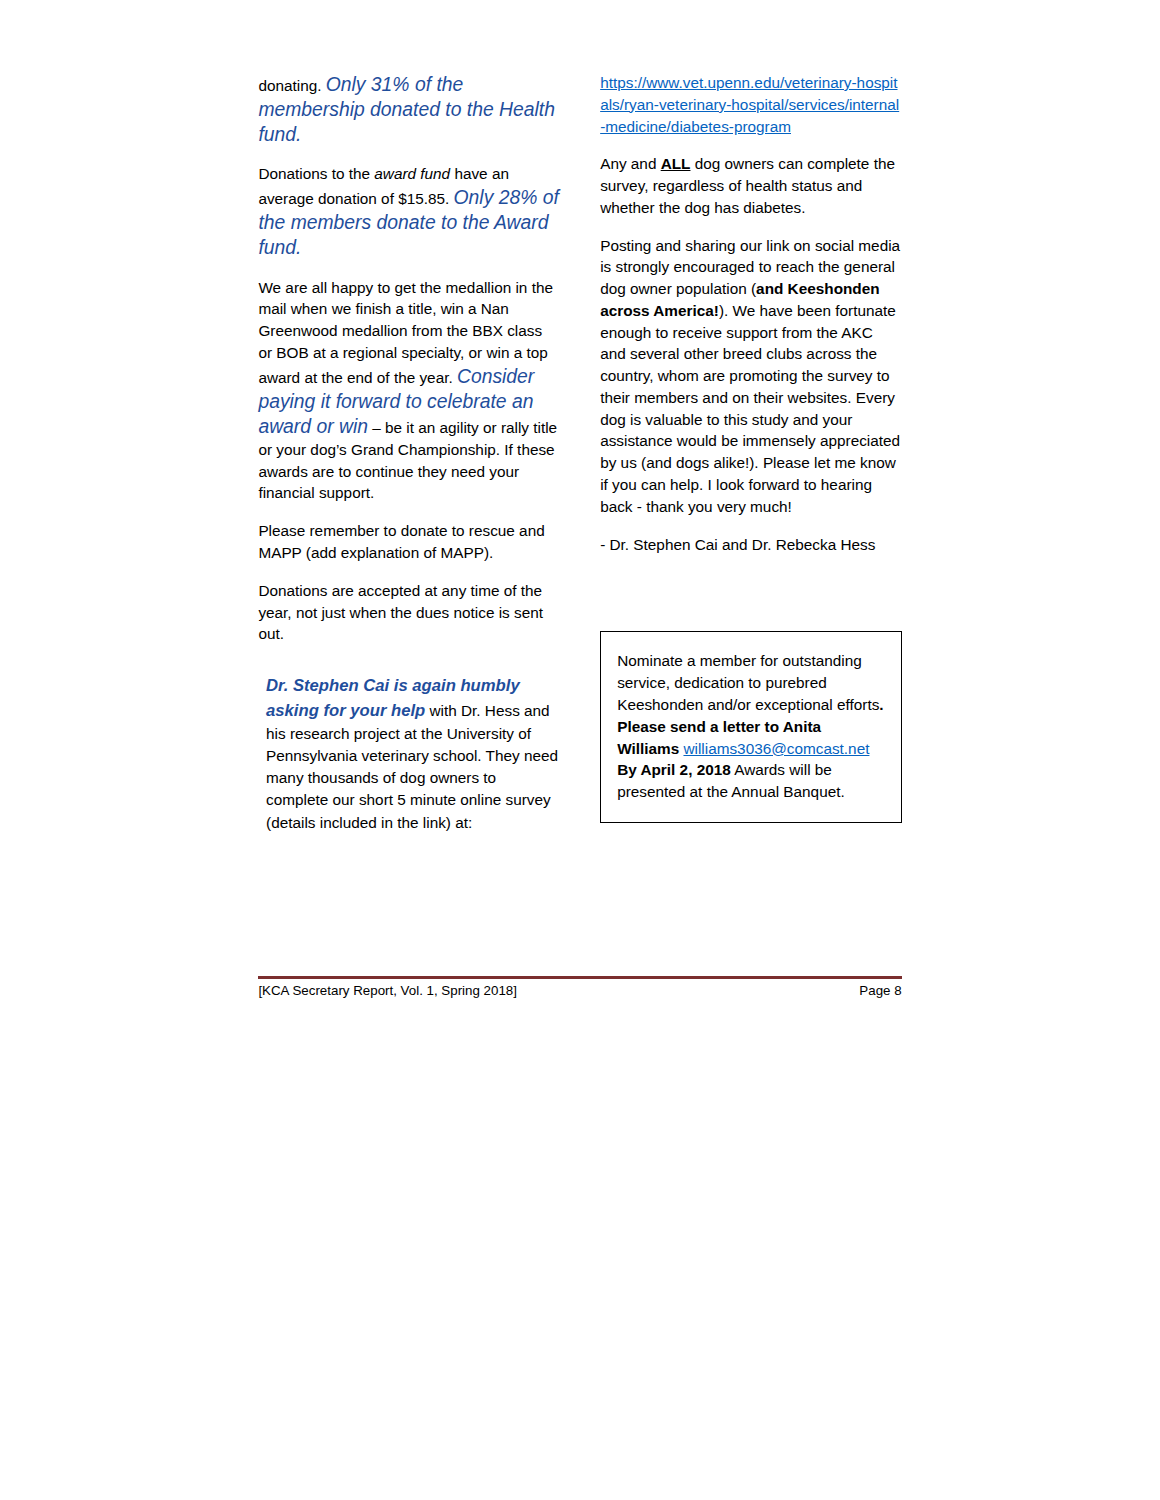donating. Only 31% of the membership donated to the Health fund.
Donations to the award fund have an average donation of $15.85. Only 28% of the members donate to the Award fund.
We are all happy to get the medallion in the mail when we finish a title, win a Nan Greenwood medallion from the BBX class or BOB at a regional specialty, or win a top award at the end of the year. Consider paying it forward to celebrate an award or win – be it an agility or rally title or your dog’s Grand Championship. If these awards are to continue they need your financial support.
Please remember to donate to rescue and MAPP (add explanation of MAPP).
Donations are accepted at any time of the year, not just when the dues notice is sent out.
Dr. Stephen Cai is again humbly asking for your help with Dr. Hess and his research project at the University of Pennsylvania veterinary school. They need many thousands of dog owners to complete our short 5 minute online survey (details included in the link) at:
https://www.vet.upenn.edu/veterinary-hospitals/ryan-veterinary-hospital/services/internal-medicine/diabetes-program
Any and ALL dog owners can complete the survey, regardless of health status and whether the dog has diabetes.
Posting and sharing our link on social media is strongly encouraged to reach the general dog owner population (and Keeshonden across America!). We have been fortunate enough to receive support from the AKC and several other breed clubs across the country, whom are promoting the survey to their members and on their websites. Every dog is valuable to this study and your assistance would be immensely appreciated by us (and dogs alike!). Please let me know if you can help. I look forward to hearing back - thank you very much!
- Dr. Stephen Cai and Dr. Rebecka Hess
Nominate a member for outstanding service, dedication to purebred Keeshonden and/or exceptional efforts. Please send a letter to Anita Williams williams3036@comcast.net By April 2, 2018 Awards will be presented at the Annual Banquet.
[KCA Secretary Report, Vol. 1, Spring 2018] Page 8